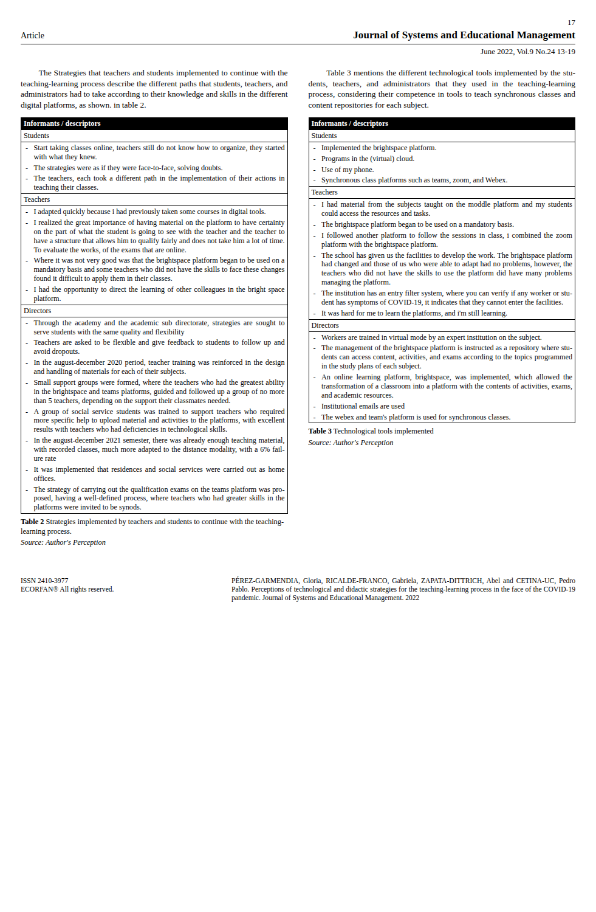17
Article
Journal of Systems and Educational Management
June 2022, Vol.9 No.24 13-19
The Strategies that teachers and students implemented to continue with the teaching-learning process describe the different paths that students, teachers, and administrators had to take according to their knowledge and skills in the different digital platforms, as shown. in table 2.
| Informants / descriptors |
| --- |
| Students |
| Start taking classes online, teachers still do not know how to organize, they started with what they knew. The strategies were as if they were face-to-face, solving doubts. The teachers, each took a different path in the implementation of their actions in teaching their classes. |
| Teachers |
| I adapted quickly because i had previously taken some courses in digital tools. I realized the great importance of having material on the platform to have certainty on the part of what the student is going to see with the teacher and the teacher to have a structure that allows him to qualify fairly and does not take him a lot of time. To evaluate the works, of the exams that are online. Where it was not very good was that the brightspace platform began to be used on a mandatory basis and some teachers who did not have the skills to face these changes found it difficult to apply them in their classes. I had the opportunity to direct the learning of other colleagues in the bright space platform. |
| Directors |
| Through the academy and the academic sub directorate, strategies are sought to serve students with the same quality and flexibility Teachers are asked to be flexible and give feedback to students to follow up and avoid dropouts. In the august-december 2020 period, teacher training was reinforced in the design and handling of materials for each of their subjects. Small support groups were formed, where the teachers who had the greatest ability in the brightspace and teams platforms, guided and followed up a group of no more than 5 teachers, depending on the support their classmates needed. A group of social service students was trained to support teachers who required more specific help to upload material and activities to the platforms, with excellent results with teachers who had deficiencies in technological skills. In the august-december 2021 semester, there was already enough teaching material, with recorded classes, much more adapted to the distance modality, with a 6% failure rate It was implemented that residences and social services were carried out as home offices. The strategy of carrying out the qualification exams on the teams platform was proposed, having a well-defined process, where teachers who had greater skills in the platforms were invited to be synods. |
Table 2 Strategies implemented by teachers and students to continue with the teaching-learning process.
Source: Author's Perception
Table 3 mentions the different technological tools implemented by the students, teachers, and administrators that they used in the teaching-learning process, considering their competence in tools to teach synchronous classes and content repositories for each subject.
| Informants / descriptors |
| --- |
| Students |
| Implemented the brightspace platform. Programs in the (virtual) cloud. Use of my phone. Synchronous class platforms such as teams, zoom, and Webex. |
| Teachers |
| I had material from the subjects taught on the moddle platform and my students could access the resources and tasks. The brightspace platform began to be used on a mandatory basis. I followed another platform to follow the sessions in class, i combined the zoom platform with the brightspace platform. The school has given us the facilities to develop the work. The brightspace platform had changed and those of us who were able to adapt had no problems, however, the teachers who did not have the skills to use the platform did have many problems managing the platform. The institution has an entry filter system, where you can verify if any worker or student has symptoms of COVID-19, it indicates that they cannot enter the facilities. It was hard for me to learn the platforms, and i'm still learning. |
| Directors |
| Workers are trained in virtual mode by an expert institution on the subject. The management of the brightspace platform is instructed as a repository where students can access content, activities, and exams according to the topics programmed in the study plans of each subject. An online learning platform, brightspace, was implemented, which allowed the transformation of a classroom into a platform with the contents of activities, exams, and academic resources. Institutional emails are used The webex and team's platform is used for synchronous classes. |
Table 3 Technological tools implemented
Source: Author's Perception
ISSN 2410-3977
ECORFAN® All rights reserved.
PÉREZ-GARMENDIA, Gloria, RICALDE-FRANCO, Gabriela, ZAPATA-DITTRICH, Abel and CETINA-UC, Pedro Pablo. Perceptions of technological and didactic strategies for the teaching-learning process in the face of the COVID-19 pandemic. Journal of Systems and Educational Management. 2022